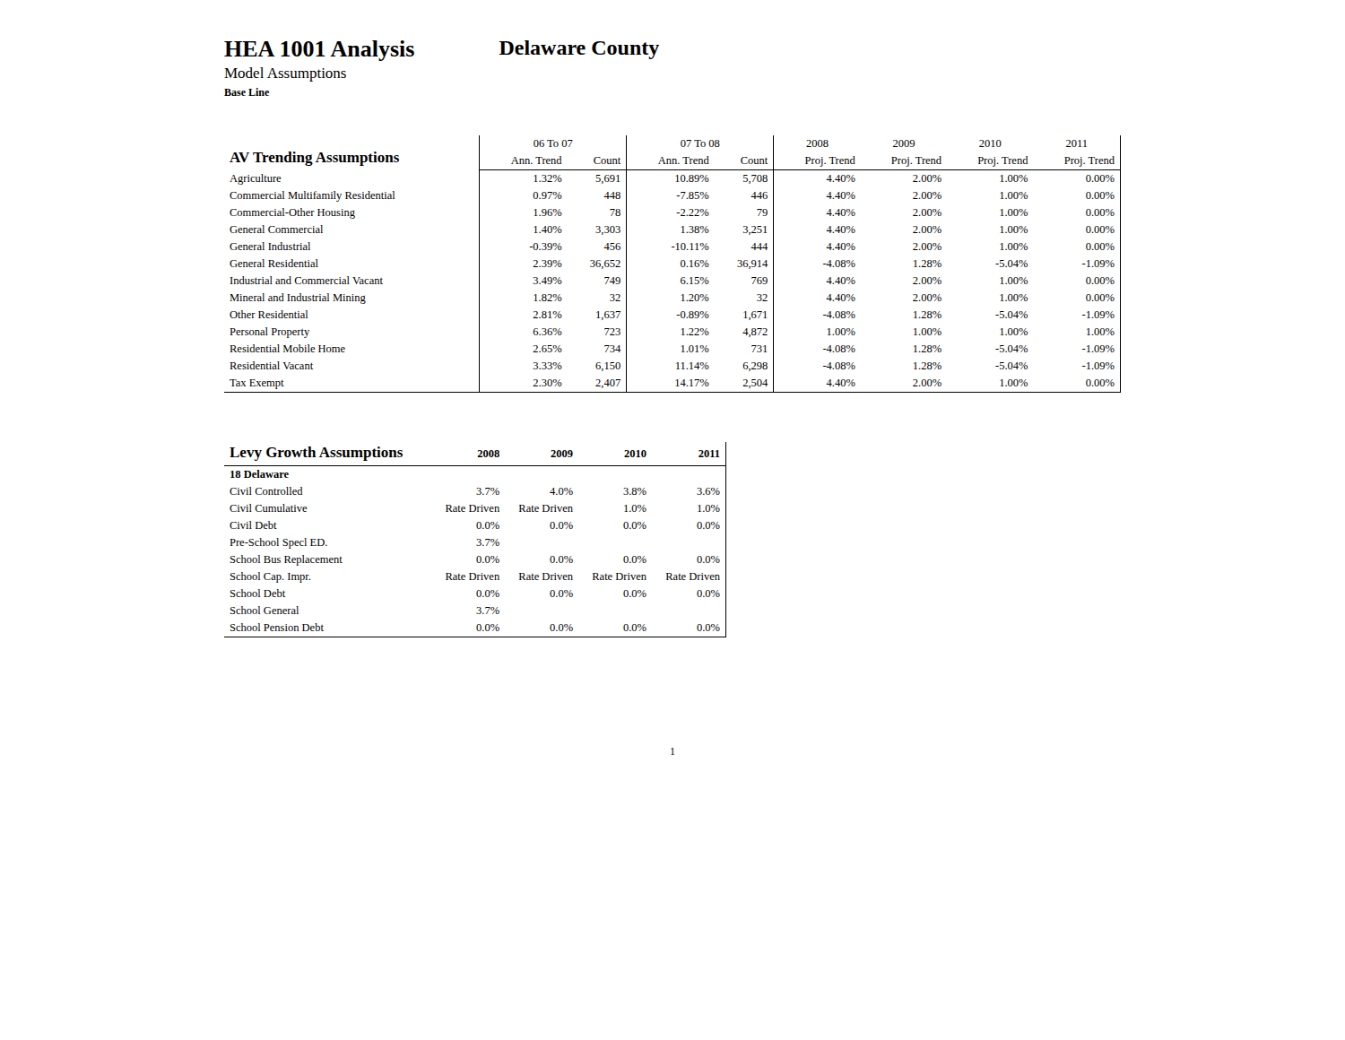HEA 1001 Analysis
Delaware County
Model Assumptions
Base Line
| AV Trending Assumptions | 06 To 07 | 07 To 08 | 2008 | 2009 | 2010 | 2011 |
| --- | --- | --- | --- | --- | --- | --- |
| Ann. Trend | Count | Ann. Trend | Count | Proj. Trend | Proj. Trend | Proj. Trend | Proj. Trend |
| Agriculture | 1.32% | 5,691 | 10.89% | 5,708 | 4.40% | 2.00% | 1.00% | 0.00% |
| Commercial Multifamily Residential | 0.97% | 448 | -7.85% | 446 | 4.40% | 2.00% | 1.00% | 0.00% |
| Commercial-Other Housing | 1.96% | 78 | -2.22% | 79 | 4.40% | 2.00% | 1.00% | 0.00% |
| General Commercial | 1.40% | 3,303 | 1.38% | 3,251 | 4.40% | 2.00% | 1.00% | 0.00% |
| General Industrial | -0.39% | 456 | -10.11% | 444 | 4.40% | 2.00% | 1.00% | 0.00% |
| General Residential | 2.39% | 36,652 | 0.16% | 36,914 | -4.08% | 1.28% | -5.04% | -1.09% |
| Industrial and Commercial Vacant | 3.49% | 749 | 6.15% | 769 | 4.40% | 2.00% | 1.00% | 0.00% |
| Mineral and Industrial Mining | 1.82% | 32 | 1.20% | 32 | 4.40% | 2.00% | 1.00% | 0.00% |
| Other Residential | 2.81% | 1,637 | -0.89% | 1,671 | -4.08% | 1.28% | -5.04% | -1.09% |
| Personal Property | 6.36% | 723 | 1.22% | 4,872 | 1.00% | 1.00% | 1.00% | 1.00% |
| Residential Mobile Home | 2.65% | 734 | 1.01% | 731 | -4.08% | 1.28% | -5.04% | -1.09% |
| Residential Vacant | 3.33% | 6,150 | 11.14% | 6,298 | -4.08% | 1.28% | -5.04% | -1.09% |
| Tax Exempt | 2.30% | 2,407 | 14.17% | 2,504 | 4.40% | 2.00% | 1.00% | 0.00% |
| Levy Growth Assumptions | 2008 | 2009 | 2010 | 2011 |
| --- | --- | --- | --- | --- |
| 18 Delaware | | | | |
| Civil Controlled | 3.7% | 4.0% | 3.8% | 3.6% |
| Civil Cumulative | Rate Driven | Rate Driven | 1.0% | 1.0% |
| Civil Debt | 0.0% | 0.0% | 0.0% | 0.0% |
| Pre-School Specl ED. | 3.7% | | | |
| School Bus Replacement | 0.0% | 0.0% | 0.0% | 0.0% |
| School Cap. Impr. | Rate Driven | Rate Driven | Rate Driven | Rate Driven |
| School Debt | 0.0% | 0.0% | 0.0% | 0.0% |
| School General | 3.7% | | | |
| School Pension Debt | 0.0% | 0.0% | 0.0% | 0.0% |
1